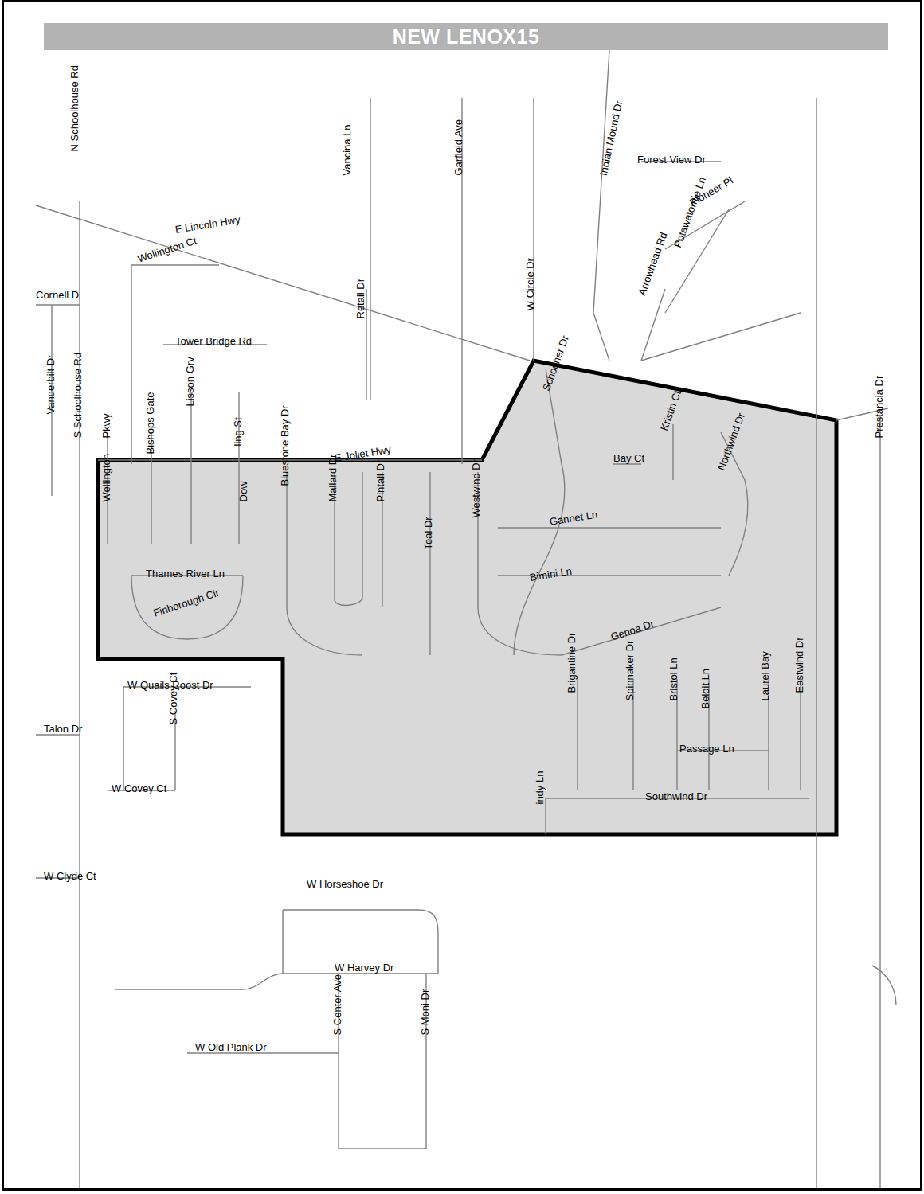NEW LENOX15
N Schoolhouse Rd E Lincoln Hwy Vancina Ln Retail Dr Garfield Ave W Circle Dr Indian Mound Dr Forest View Dr Pioneer Pl Potawatomie Ln Arrowhead Rd Cornell D Wellington Ct Tower Bridge Rd Vanderbilt Dr S Schoolhouse Rd Pkwy Wellington Bishops Gate Lisson Grv ling St Dow E Joliet Hwy Bluestone Bay Dr Mallard Dr Pintail Dr Teal Dr Westwind Dr Schooner Dr Bay Ct Kristin Ct Northwind Dr Gannet Ln Bimini Ln Thames River Ln Finborough Cir Genoa Dr Brigantine Dr Spinnaker Dr Bristol Ln Beloit Ln Laurel Bay Eastwind Dr Passage Ln Southwind Dr indy Ln W Quails Roost Dr S Covey Ct W Covey Ct Talon Dr W Clyde Ct W Horseshoe Dr W Harvey Dr S Center Ave S Moni Dr W Old Plank Dr Prestancia Dr